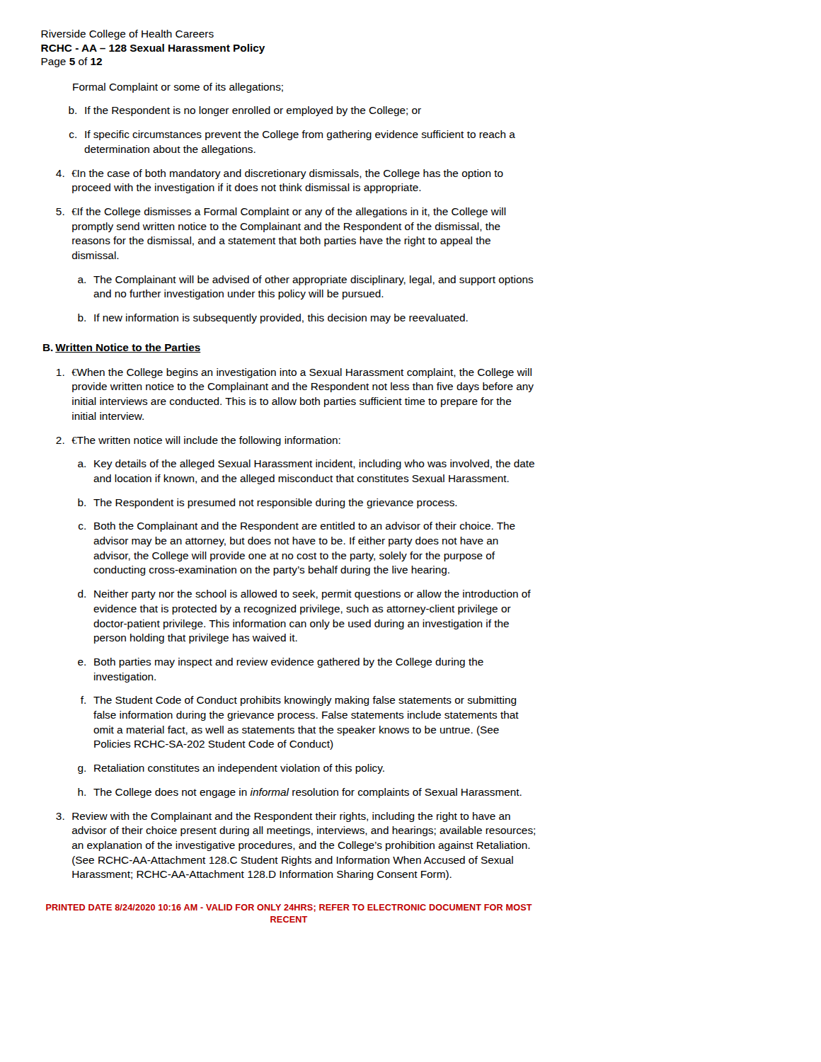Riverside College of Health Careers
RCHC - AA – 128 Sexual Harassment Policy
Page 5 of 12
Formal Complaint or some of its allegations;
If the Respondent is no longer enrolled or employed by the College; or
If specific circumstances prevent the College from gathering evidence sufficient to reach a determination about the allegations.
€In the case of both mandatory and discretionary dismissals, the College has the option to proceed with the investigation if it does not think dismissal is appropriate.
€If the College dismisses a Formal Complaint or any of the allegations in it, the College will promptly send written notice to the Complainant and the Respondent of the dismissal, the reasons for the dismissal, and a statement that both parties have the right to appeal the dismissal.
The Complainant will be advised of other appropriate disciplinary, legal, and support options and no further investigation under this policy will be pursued.
If new information is subsequently provided, this decision may be reevaluated.
B. Written Notice to the Parties
€When the College begins an investigation into a Sexual Harassment complaint, the College will provide written notice to the Complainant and the Respondent not less than five days before any initial interviews are conducted. This is to allow both parties sufficient time to prepare for the initial interview.
€The written notice will include the following information:
Key details of the alleged Sexual Harassment incident, including who was involved, the date and location if known, and the alleged misconduct that constitutes Sexual Harassment.
The Respondent is presumed not responsible during the grievance process.
Both the Complainant and the Respondent are entitled to an advisor of their choice. The advisor may be an attorney, but does not have to be. If either party does not have an advisor, the College will provide one at no cost to the party, solely for the purpose of conducting cross-examination on the party’s behalf during the live hearing.
Neither party nor the school is allowed to seek, permit questions or allow the introduction of evidence that is protected by a recognized privilege, such as attorney-client privilege or doctor-patient privilege. This information can only be used during an investigation if the person holding that privilege has waived it.
Both parties may inspect and review evidence gathered by the College during the investigation.
The Student Code of Conduct prohibits knowingly making false statements or submitting false information during the grievance process. False statements include statements that omit a material fact, as well as statements that the speaker knows to be untrue. (See Policies RCHC-SA-202 Student Code of Conduct)
Retaliation constitutes an independent violation of this policy.
The College does not engage in informal resolution for complaints of Sexual Harassment.
Review with the Complainant and the Respondent their rights, including the right to have an advisor of their choice present during all meetings, interviews, and hearings; available resources; an explanation of the investigative procedures, and the College’s prohibition against Retaliation. (See RCHC-AA-Attachment 128.C Student Rights and Information When Accused of Sexual Harassment; RCHC-AA-Attachment 128.D Information Sharing Consent Form).
PRINTED DATE 8/24/2020 10:16 AM - VALID FOR ONLY 24HRS; REFER TO ELECTRONIC DOCUMENT FOR MOST RECENT